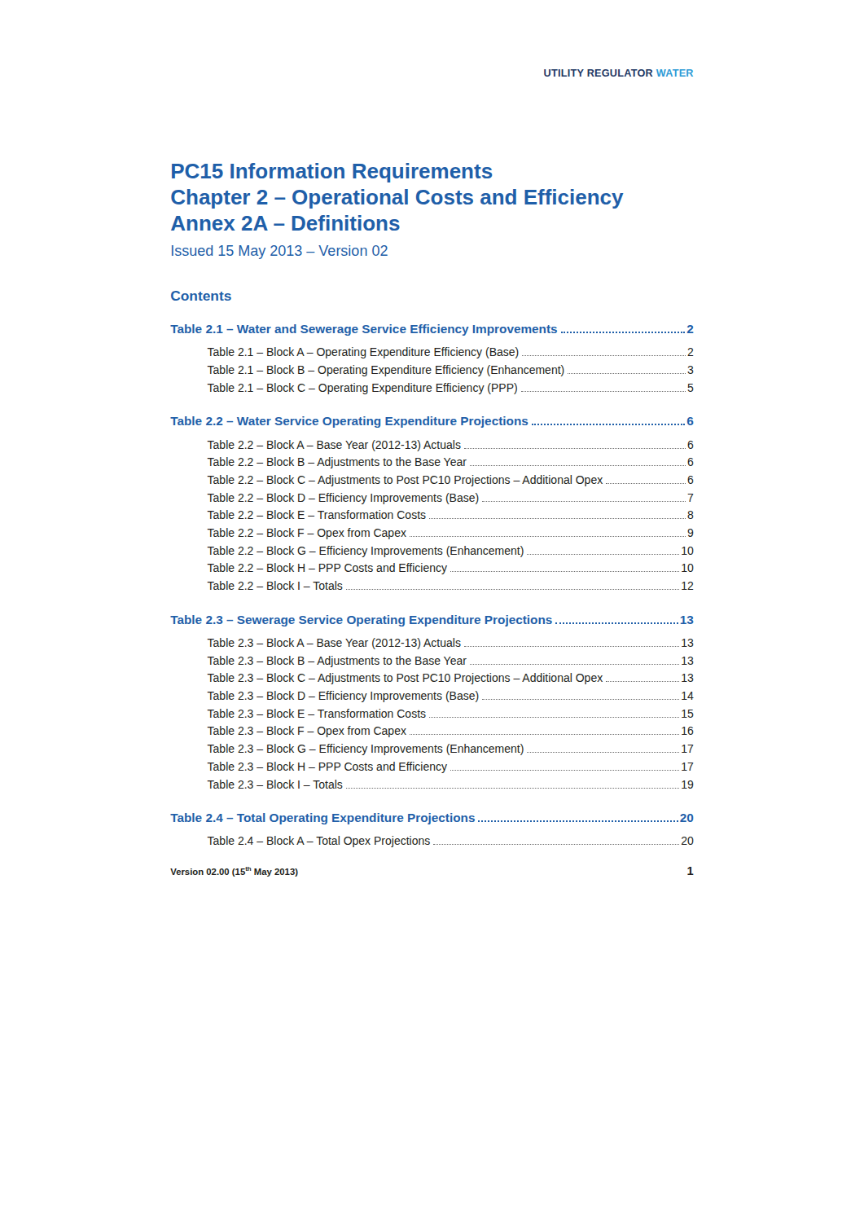UTILITY REGULATOR WATER
PC15 Information Requirements
Chapter 2 – Operational Costs and Efficiency
Annex 2A – Definitions
Issued 15 May 2013 – Version 02
Contents
Table 2.1 – Water and Sewerage Service Efficiency Improvements 2
Table 2.1 – Block A – Operating Expenditure Efficiency (Base) 2
Table 2.1 – Block B – Operating Expenditure Efficiency (Enhancement) 3
Table 2.1 – Block C – Operating Expenditure Efficiency (PPP) 5
Table 2.2 – Water Service Operating Expenditure Projections 6
Table 2.2 – Block A – Base Year (2012-13) Actuals 6
Table 2.2 – Block B – Adjustments to the Base Year 6
Table 2.2 – Block C – Adjustments to Post PC10 Projections – Additional Opex 6
Table 2.2 – Block D – Efficiency Improvements (Base) 7
Table 2.2 – Block E – Transformation Costs 8
Table 2.2 – Block F – Opex from Capex 9
Table 2.2 – Block G – Efficiency Improvements (Enhancement) 10
Table 2.2 – Block H – PPP Costs and Efficiency 10
Table 2.2 – Block I – Totals 12
Table 2.3 – Sewerage Service Operating Expenditure Projections 13
Table 2.3 – Block A – Base Year (2012-13) Actuals 13
Table 2.3 – Block B – Adjustments to the Base Year 13
Table 2.3 – Block C – Adjustments to Post PC10 Projections – Additional Opex 13
Table 2.3 – Block D – Efficiency Improvements (Base) 14
Table 2.3 – Block E – Transformation Costs 15
Table 2.3 – Block F – Opex from Capex 16
Table 2.3 – Block G – Efficiency Improvements (Enhancement) 17
Table 2.3 – Block H – PPP Costs and Efficiency 17
Table 2.3 – Block I – Totals 19
Table 2.4 – Total Operating Expenditure Projections 20
Table 2.4 – Block A – Total Opex Projections 20
Version 02.00 (15th May 2013) 1